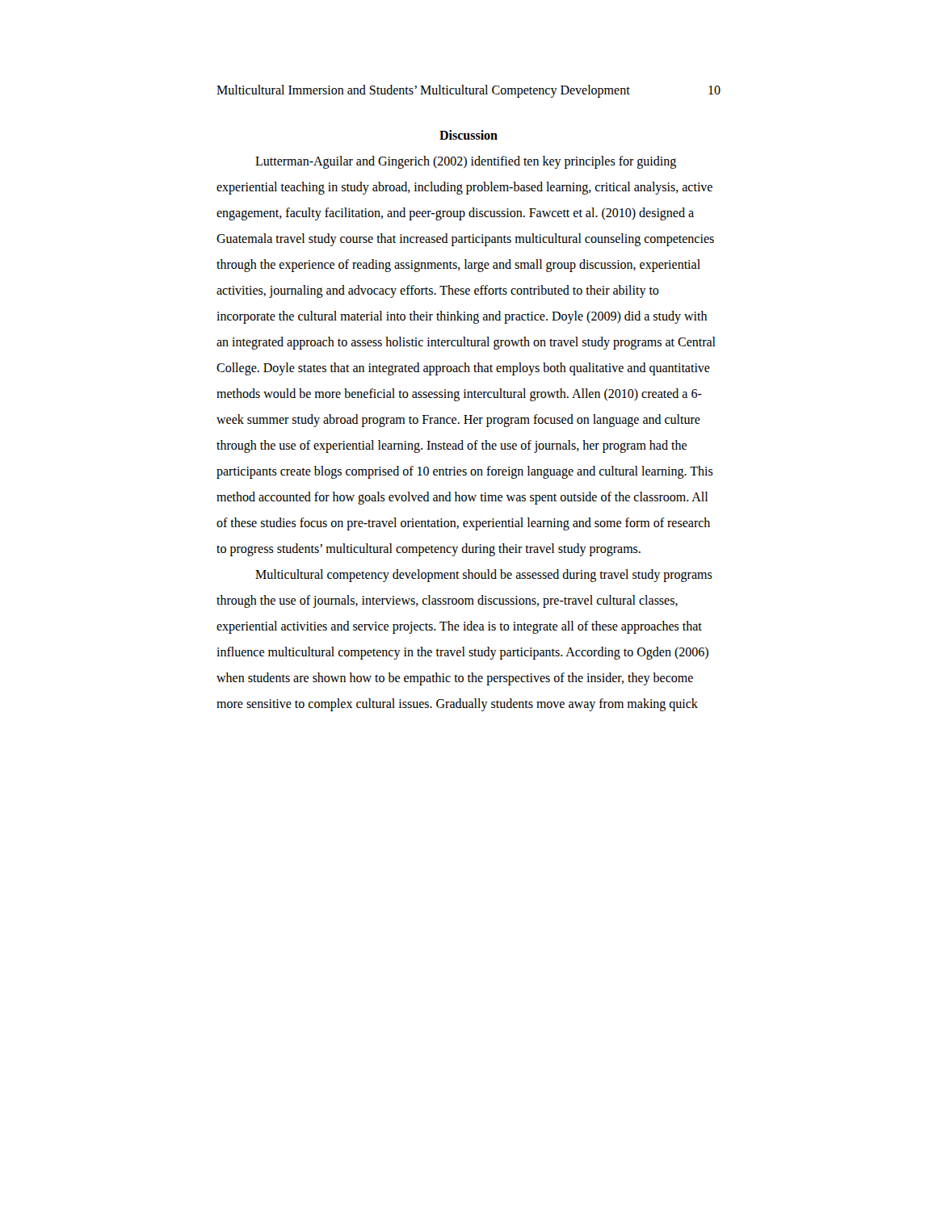Multicultural Immersion and Students’ Multicultural Competency Development 10
Discussion
Lutterman-Aguilar and Gingerich (2002) identified ten key principles for guiding experiential teaching in study abroad, including problem-based learning, critical analysis, active engagement, faculty facilitation, and peer-group discussion. Fawcett et al. (2010) designed a Guatemala travel study course that increased participants multicultural counseling competencies through the experience of reading assignments, large and small group discussion, experiential activities, journaling and advocacy efforts. These efforts contributed to their ability to incorporate the cultural material into their thinking and practice. Doyle (2009) did a study with an integrated approach to assess holistic intercultural growth on travel study programs at Central College. Doyle states that an integrated approach that employs both qualitative and quantitative methods would be more beneficial to assessing intercultural growth. Allen (2010) created a 6-week summer study abroad program to France. Her program focused on language and culture through the use of experiential learning. Instead of the use of journals, her program had the participants create blogs comprised of 10 entries on foreign language and cultural learning. This method accounted for how goals evolved and how time was spent outside of the classroom. All of these studies focus on pre-travel orientation, experiential learning and some form of research to progress students’ multicultural competency during their travel study programs.
Multicultural competency development should be assessed during travel study programs through the use of journals, interviews, classroom discussions, pre-travel cultural classes, experiential activities and service projects. The idea is to integrate all of these approaches that influence multicultural competency in the travel study participants. According to Ogden (2006) when students are shown how to be empathic to the perspectives of the insider, they become more sensitive to complex cultural issues. Gradually students move away from making quick